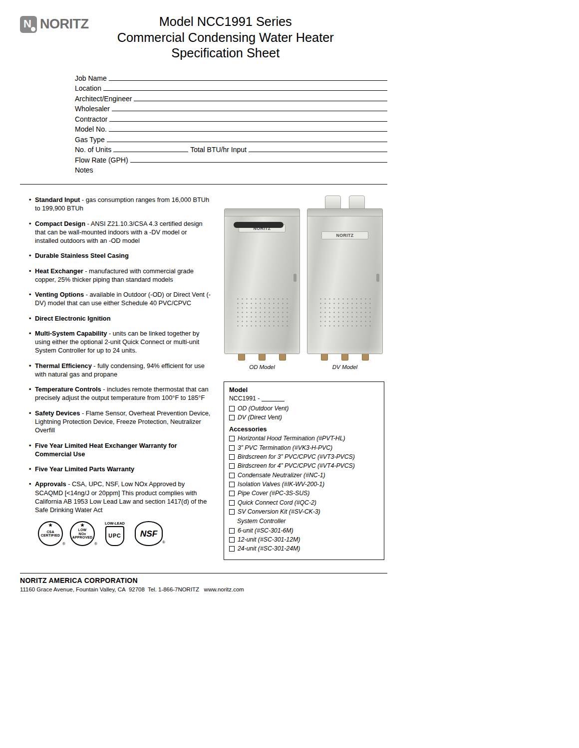NORITZ
Model NCC1991 Series
Commercial Condensing Water Heater
Specification Sheet
Job Name
Location
Architect/Engineer
Wholesaler
Contractor
Model No.
Gas Type
No. of Units Total BTU/hr Input
Flow Rate (GPH)
Notes
Standard Input - gas consumption ranges from 16,000 BTUh to 199,900 BTUh
Compact Design - ANSI Z21.10.3/CSA 4.3 certified design that can be wall-mounted indoors with a -DV model or installed outdoors with an -OD model
Durable Stainless Steel Casing
Heat Exchanger - manufactured with commercial grade copper, 25% thicker piping than standard models
Venting Options - available in Outdoor (-OD) or Direct Vent (-DV) model that can use either Schedule 40 PVC/CPVC
Direct Electronic Ignition
Multi-System Capability - units can be linked together by using either the optional 2-unit Quick Connect or multi-unit System Controller for up to 24 units.
Thermal Efficiency - fully condensing, 94% efficient for use with natural gas and propane
Temperature Controls - includes remote thermostat that can precisely adjust the output temperature from 100°F to 185°F
Safety Devices - Flame Sensor, Overheat Prevention Device, Lightning Protection Device, Freeze Protection, Neutralizer Overfill
Five Year Limited Heat Exchanger Warranty for Commercial Use
Five Year Limited Parts Warranty
Approvals - CSA, UPC, NSF, Low NOx Approved by SCAQMD [<14ng/J or 20ppm] This product complies with California AB 1953 Low Lead Law and section 1417(d) of the Safe Drinking Water Act
CSA
CERTIFIED
LOW
NOx
APPROVED
LOW-LEAD
UPC
NSF
NORITZ
OD Model
NORITZ
DV Model
Model
NCC1991 -
OD (Outdoor Vent)
DV (Direct Vent)
Accessories
Horizontal Hood Termination (#PVT-HL)
3” PVC Termination (#VK3-H-PVC)
Birdscreen for 3” PVC/CPVC (#VT3-PVCS)
Birdscreen for 4” PVC/CPVC (#VT4-PVCS)
Condensate Neutralizer (#NC-1)
Isolation Valves (#IK-WV-200-1)
Pipe Cover (#PC-3S-SUS)
Quick Connect Cord (#QC-2)
SV Conversion Kit (#SV-CK-3)
System Controller
6-unit (#SC-301-6M)
12-unit (#SC-301-12M)
24-unit (#SC-301-24M)
NORITZ AMERICA CORPORATION
11160 Grace Avenue, Fountain Valley, CA 92708 Tel. 1-866-7NORITZ www.noritz.com